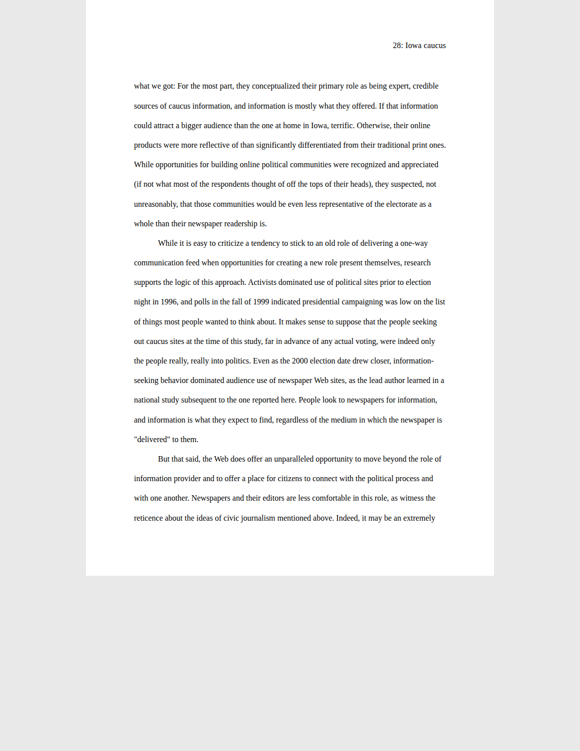28: Iowa caucus
what we got: For the most part, they conceptualized their primary role as being expert, credible sources of caucus information, and information is mostly what they offered. If that information could attract a bigger audience than the one at home in Iowa, terrific. Otherwise, their online products were more reflective of than significantly differentiated from their traditional print ones. While opportunities for building online political communities were recognized and appreciated (if not what most of the respondents thought of off the tops of their heads), they suspected, not unreasonably, that those communities would be even less representative of the electorate as a whole than their newspaper readership is.
While it is easy to criticize a tendency to stick to an old role of delivering a one-way communication feed when opportunities for creating a new role present themselves, research supports the logic of this approach. Activists dominated use of political sites prior to election night in 1996, and polls in the fall of 1999 indicated presidential campaigning was low on the list of things most people wanted to think about. It makes sense to suppose that the people seeking out caucus sites at the time of this study, far in advance of any actual voting, were indeed only the people really, really into politics. Even as the 2000 election date drew closer, information-seeking behavior dominated audience use of newspaper Web sites, as the lead author learned in a national study subsequent to the one reported here. People look to newspapers for information, and information is what they expect to find, regardless of the medium in which the newspaper is "delivered" to them.
But that said, the Web does offer an unparalleled opportunity to move beyond the role of information provider and to offer a place for citizens to connect with the political process and with one another. Newspapers and their editors are less comfortable in this role, as witness the reticence about the ideas of civic journalism mentioned above. Indeed, it may be an extremely